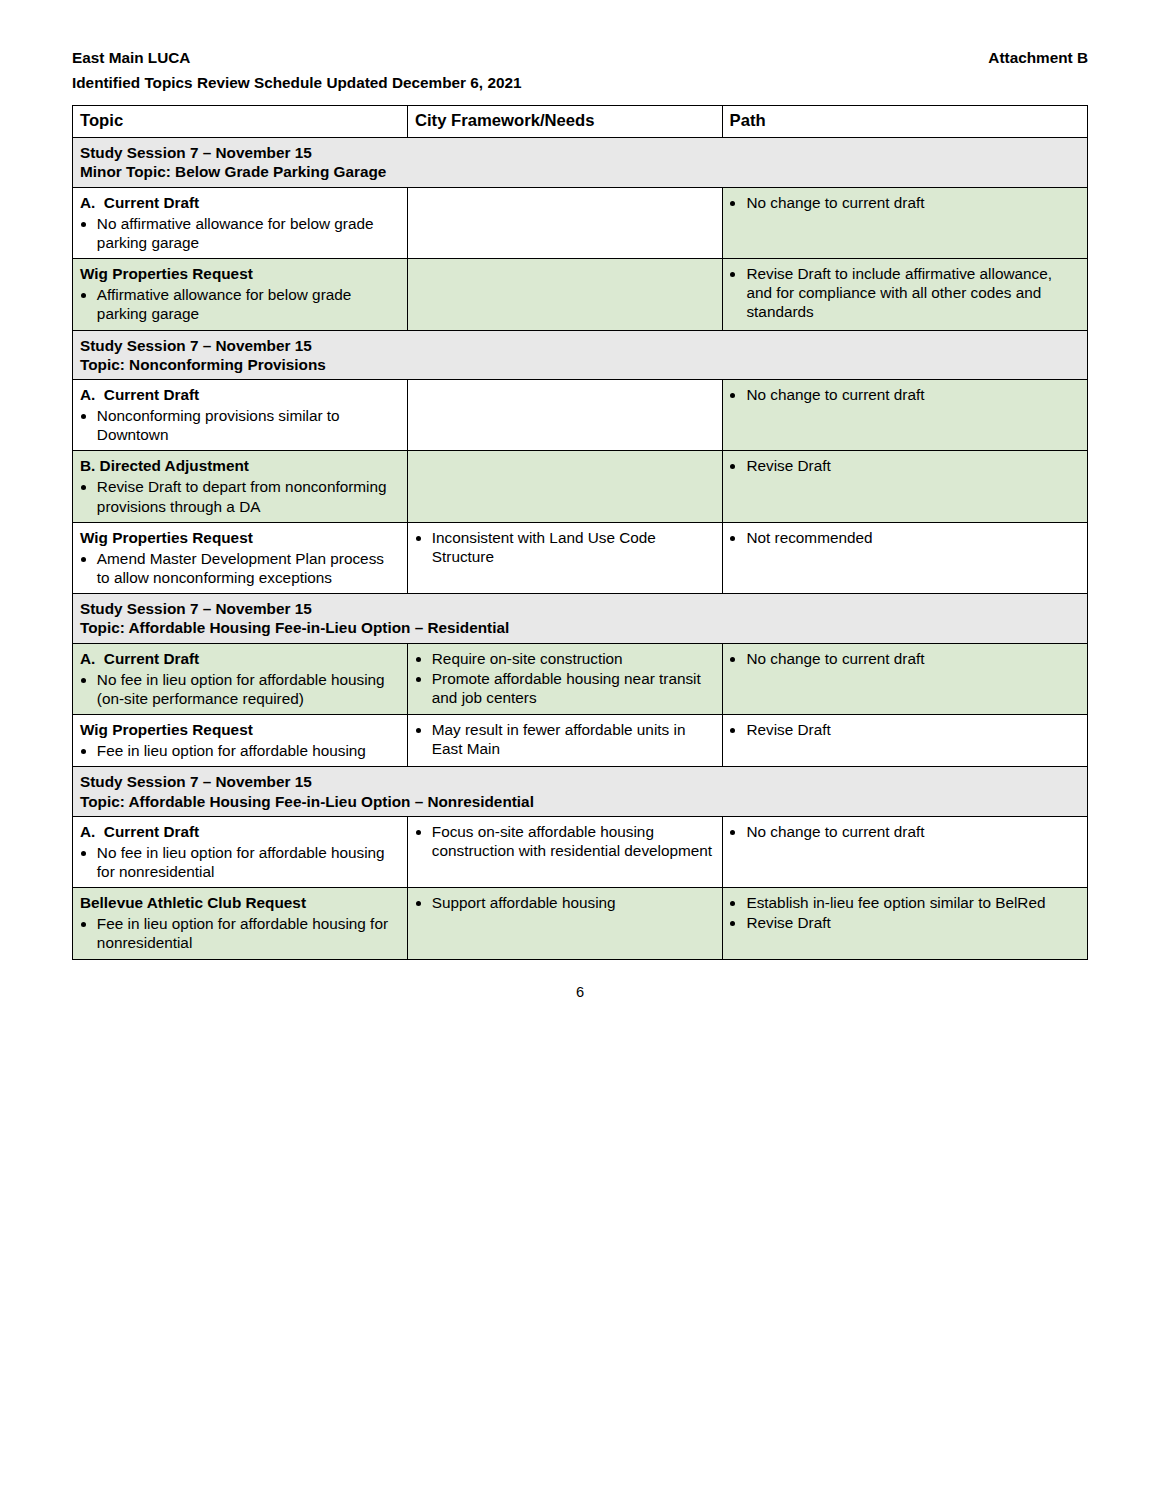East Main LUCA
Attachment B
Identified Topics Review Schedule Updated December 6, 2021
| Topic | City Framework/Needs | Path |
| --- | --- | --- |
| Study Session 7 – November 15 Minor Topic: Below Grade Parking Garage |
| A. Current Draft No affirmative allowance for below grade parking garage | | No change to current draft |
| Wig Properties Request Affirmative allowance for below grade parking garage | | Revise Draft to include affirmative allowance, and for compliance with all other codes and standards |
| Study Session 7 – November 15 Topic: Nonconforming Provisions |
| A. Current Draft Nonconforming provisions similar to Downtown | | No change to current draft |
| B. Directed Adjustment Revise Draft to depart from nonconforming provisions through a DA | | Revise Draft |
| Wig Properties Request Amend Master Development Plan process to allow nonconforming exceptions | Inconsistent with Land Use Code Structure | Not recommended |
| Study Session 7 – November 15 Topic: Affordable Housing Fee-in-Lieu Option – Residential |
| A. Current Draft No fee in lieu option for affordable housing (on-site performance required) | Require on-site construction Promote affordable housing near transit and job centers | No change to current draft |
| Wig Properties Request Fee in lieu option for affordable housing | May result in fewer affordable units in East Main | Revise Draft |
| Study Session 7 – November 15 Topic: Affordable Housing Fee-in-Lieu Option – Nonresidential |
| A. Current Draft No fee in lieu option for affordable housing for nonresidential | Focus on-site affordable housing construction with residential development | No change to current draft |
| Bellevue Athletic Club Request Fee in lieu option for affordable housing for nonresidential | Support affordable housing | Establish in-lieu fee option similar to BelRed Revise Draft |
6